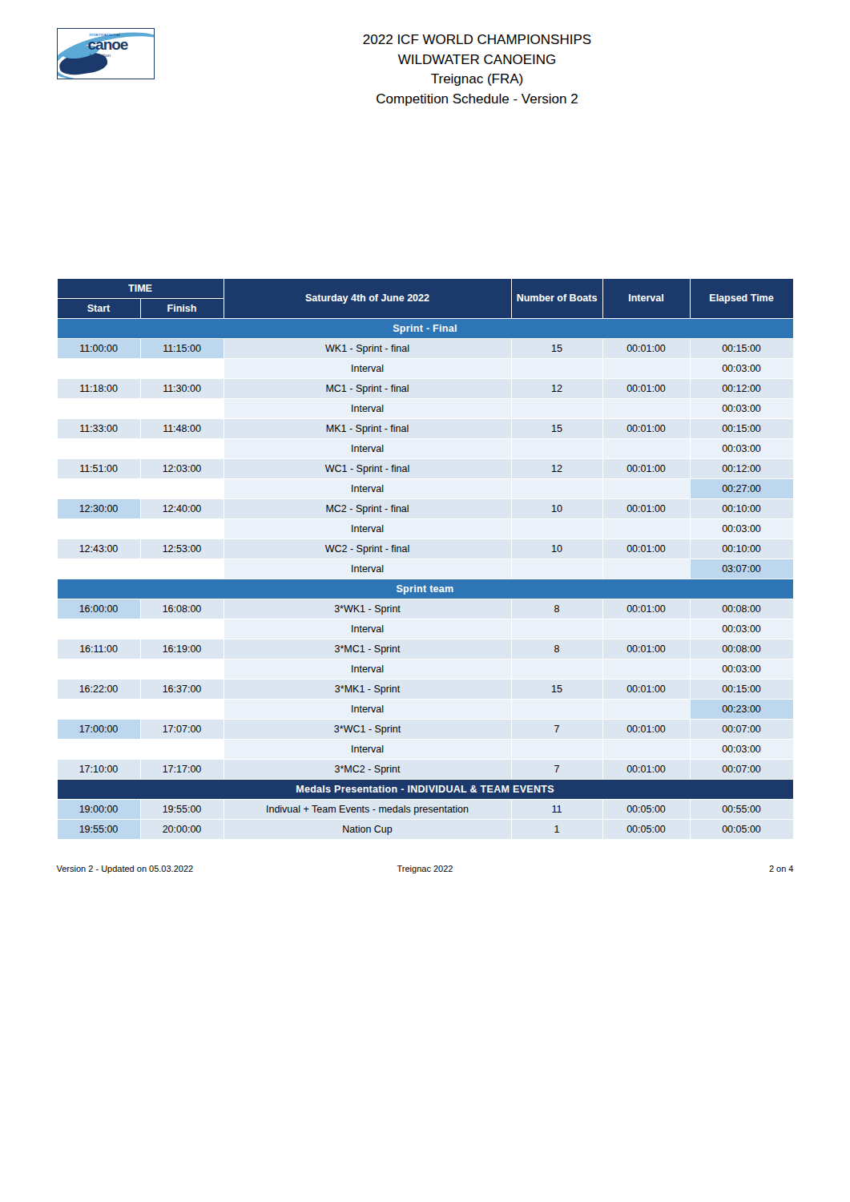international
canoe
federation
2022 ICF WORLD CHAMPIONSHIPS
WILDWATER CANOEING
Treignac (FRA)
Competition Schedule - Version 2
| TIME | Saturday 4th of June 2022 | Number of Boats | Interval | Elapsed Time |
| --- | --- | --- | --- | --- |
| Start | Finish |
| Sprint - Final |
| 11:00:00 | 11:15:00 | WK1 - Sprint - final | 15 | 00:01:00 | 00:15:00 |
| | | Interval | | | 00:03:00 |
| 11:18:00 | 11:30:00 | MC1 - Sprint - final | 12 | 00:01:00 | 00:12:00 |
| | | Interval | | | 00:03:00 |
| 11:33:00 | 11:48:00 | MK1 - Sprint - final | 15 | 00:01:00 | 00:15:00 |
| | | Interval | | | 00:03:00 |
| 11:51:00 | 12:03:00 | WC1 - Sprint - final | 12 | 00:01:00 | 00:12:00 |
| | | Interval | | | 00:27:00 |
| 12:30:00 | 12:40:00 | MC2 - Sprint - final | 10 | 00:01:00 | 00:10:00 |
| | | Interval | | | 00:03:00 |
| 12:43:00 | 12:53:00 | WC2 - Sprint - final | 10 | 00:01:00 | 00:10:00 |
| | | Interval | | | 03:07:00 |
| Sprint team |
| 16:00:00 | 16:08:00 | 3*WK1 - Sprint | 8 | 00:01:00 | 00:08:00 |
| | | Interval | | | 00:03:00 |
| 16:11:00 | 16:19:00 | 3*MC1 - Sprint | 8 | 00:01:00 | 00:08:00 |
| | | Interval | | | 00:03:00 |
| 16:22:00 | 16:37:00 | 3*MK1 - Sprint | 15 | 00:01:00 | 00:15:00 |
| | | Interval | | | 00:23:00 |
| 17:00:00 | 17:07:00 | 3*WC1 - Sprint | 7 | 00:01:00 | 00:07:00 |
| | | Interval | | | 00:03:00 |
| 17:10:00 | 17:17:00 | 3*MC2 - Sprint | 7 | 00:01:00 | 00:07:00 |
| Medals Presentation - INDIVIDUAL & TEAM EVENTS |
| 19:00:00 | 19:55:00 | Indivual + Team Events - medals presentation | 11 | 00:05:00 | 00:55:00 |
| 19:55:00 | 20:00:00 | Nation Cup | 1 | 00:05:00 | 00:05:00 |
Version 2 - Updated on 05.03.2022
Treignac 2022
2 on 4